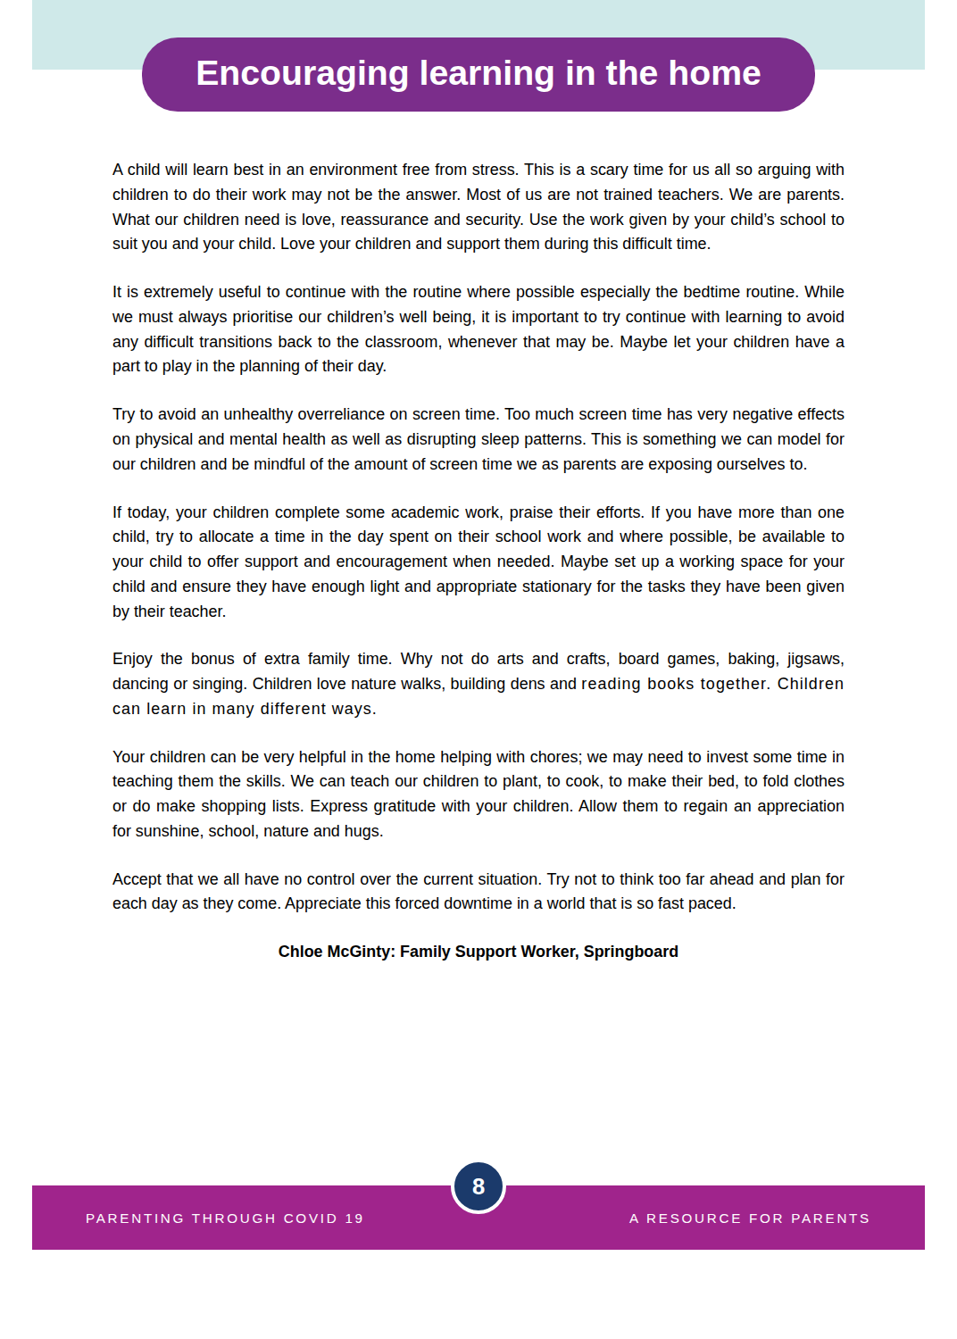Encouraging learning in the home
A child will learn best in an environment free from stress. This is a scary time for us all so arguing with children to do their work may not be the answer. Most of us are not trained teachers. We are parents. What our children need is love, reassurance and security. Use the work given by your child’s school to suit you and your child. Love your children and support them during this difficult time.
It is extremely useful to continue with the routine where possible especially the bedtime routine. While we must always prioritise our children’s well being, it is important to try continue with learning to avoid any difficult transitions back to the classroom, whenever that may be. Maybe let your children have a part to play in the planning of their day.
Try to avoid an unhealthy overreliance on screen time. Too much screen time has very negative effects on physical and mental health as well as disrupting sleep patterns. This is something we can model for our children and be mindful of the amount of screen time we as parents are exposing ourselves to.
If today, your children complete some academic work, praise their efforts. If you have more than one child, try to allocate a time in the day spent on their school work and where possible, be available to your child to offer support and encouragement when needed. Maybe set up a working space for your child and ensure they have enough light and appropriate stationary for the tasks they have been given by their teacher.
Enjoy the bonus of extra family time. Why not do arts and crafts, board games, baking, jigsaws, dancing or singing. Children love nature walks, building dens and reading books together. Children can learn in many different ways.
Your children can be very helpful in the home helping with chores; we may need to invest some time in teaching them the skills. We can teach our children to plant, to cook, to make their bed, to fold clothes or do make shopping lists. Express gratitude with your children. Allow them to regain an appreciation for sunshine, school, nature and hugs.
Accept that we all have no control over the current situation. Try not to think too far ahead and plan for each day as they come. Appreciate this forced downtime in a world that is so fast paced.
Chloe McGinty: Family Support Worker, Springboard
8
PARENTING THROUGH COVID 19 A RESOURCE FOR PARENTS